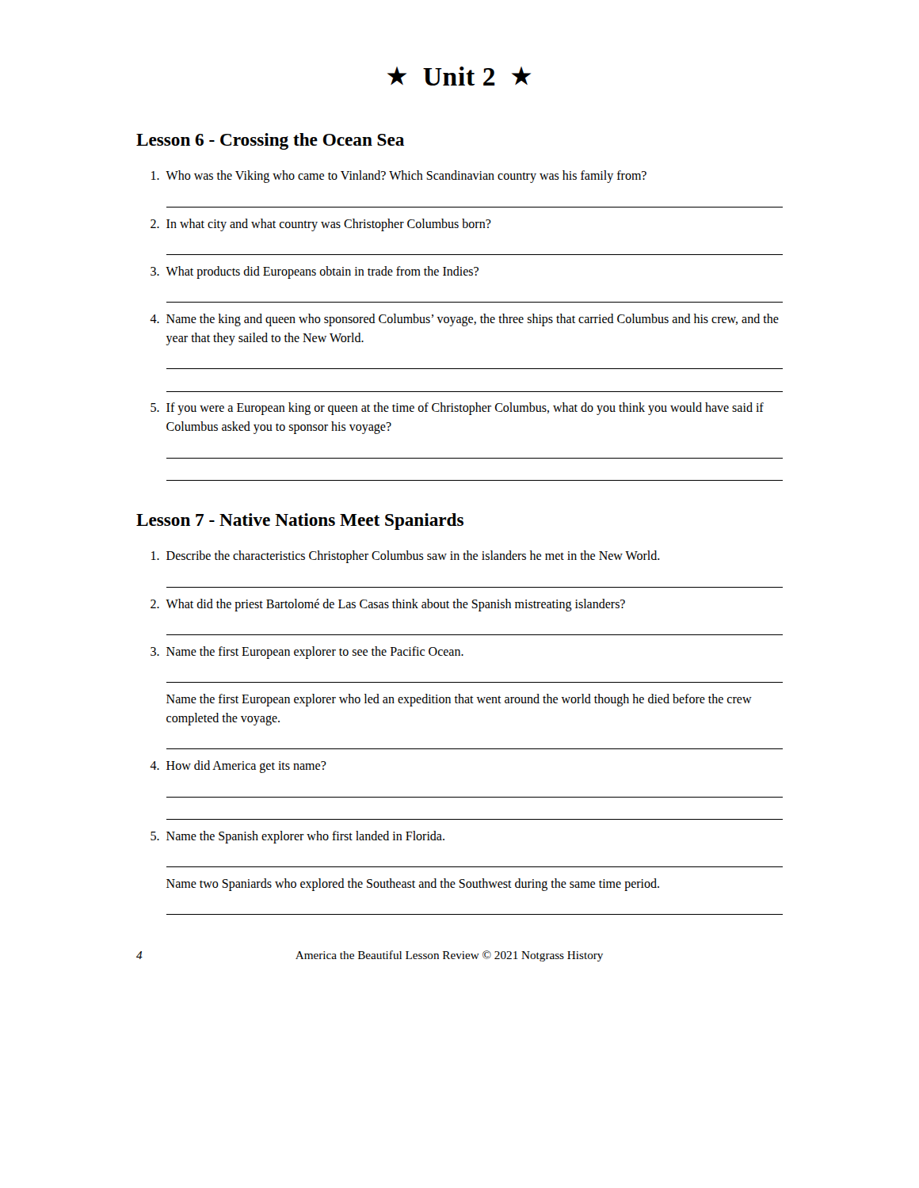★ Unit 2 ★
Lesson 6 - Crossing the Ocean Sea
Who was the Viking who came to Vinland? Which Scandinavian country was his family from?
In what city and what country was Christopher Columbus born?
What products did Europeans obtain in trade from the Indies?
Name the king and queen who sponsored Columbus’ voyage, the three ships that carried Columbus and his crew, and the year that they sailed to the New World.
If you were a European king or queen at the time of Christopher Columbus, what do you think you would have said if Columbus asked you to sponsor his voyage?
Lesson 7 - Native Nations Meet Spaniards
Describe the characteristics Christopher Columbus saw in the islanders he met in the New World.
What did the priest Bartolomé de Las Casas think about the Spanish mistreating islanders?
Name the first European explorer to see the Pacific Ocean.
Name the first European explorer who led an expedition that went around the world though he died before the crew completed the voyage.
How did America get its name?
Name the Spanish explorer who first landed in Florida.
Name two Spaniards who explored the Southeast and the Southwest during the same time period.
4 America the Beautiful Lesson Review © 2021 Notgrass History